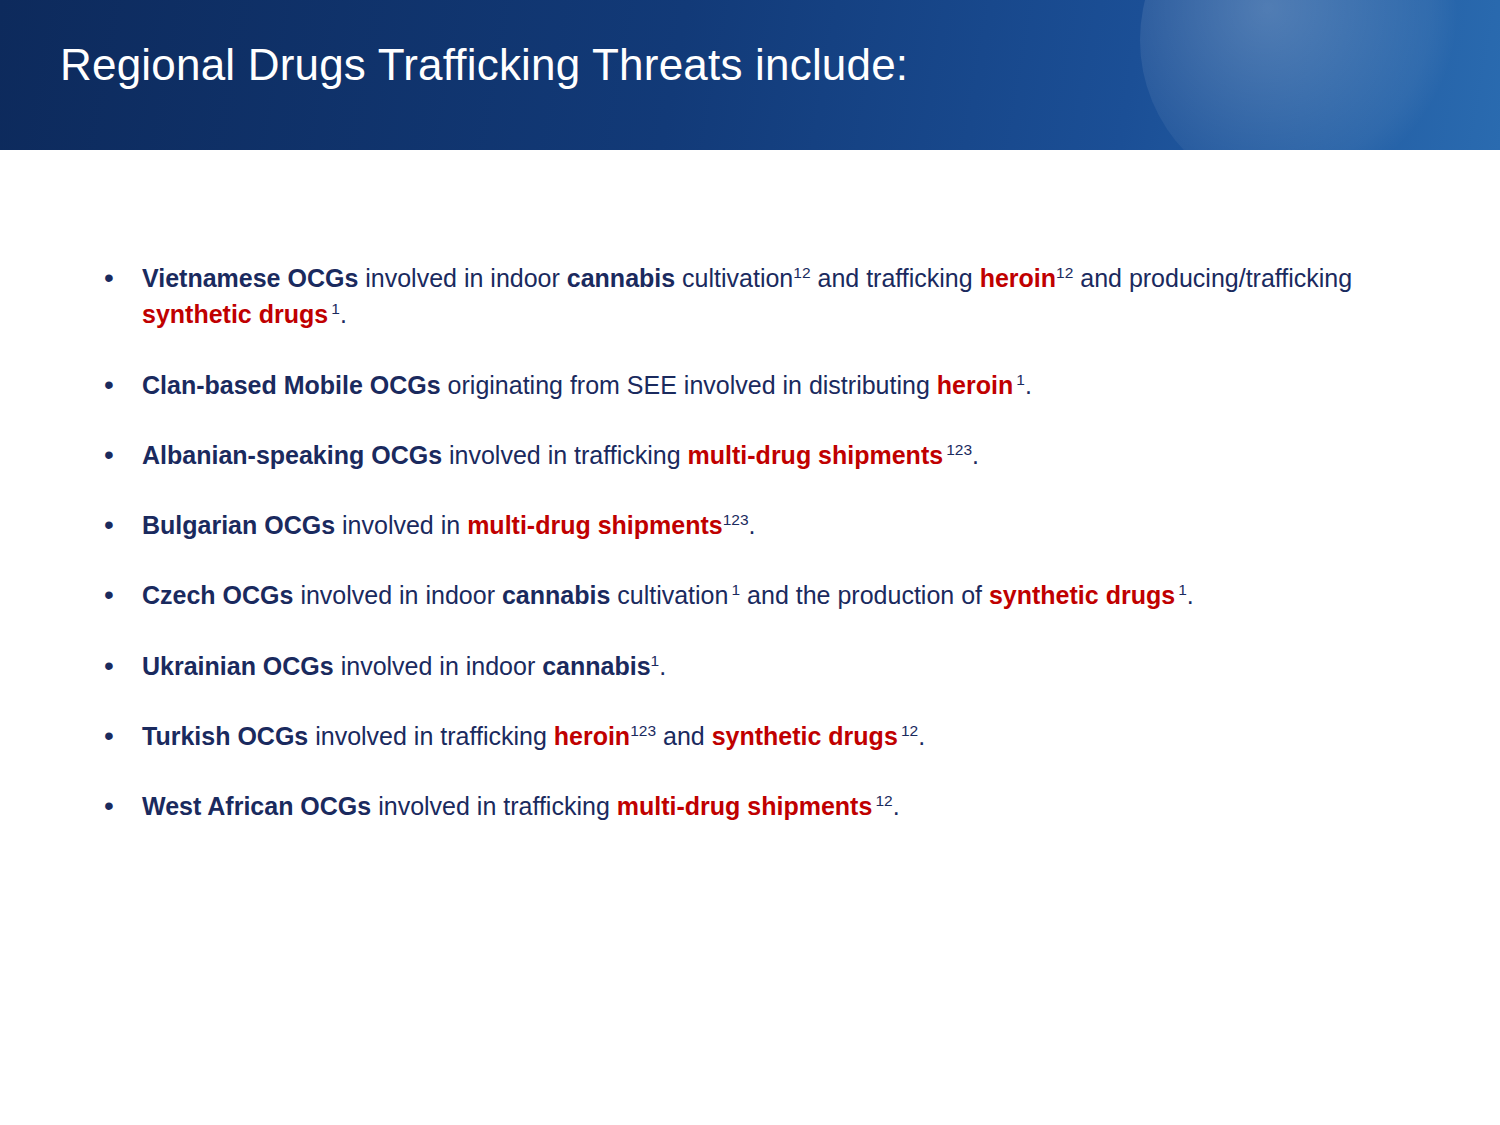Regional Drugs Trafficking Threats include:
Vietnamese OCGs involved in indoor cannabis cultivation12 and trafficking heroin12 and producing/trafficking synthetic drugs 1.
Clan-based Mobile OCGs originating from SEE involved in distributing heroin 1.
Albanian-speaking OCGs involved in trafficking multi-drug shipments 123.
Bulgarian OCGs involved in multi-drug shipments123.
Czech OCGs involved in indoor cannabis cultivation 1 and the production of synthetic drugs 1.
Ukrainian OCGs involved in indoor cannabis1.
Turkish OCGs involved in trafficking heroin123 and synthetic drugs 12.
West African OCGs involved in trafficking multi-drug shipments 12.